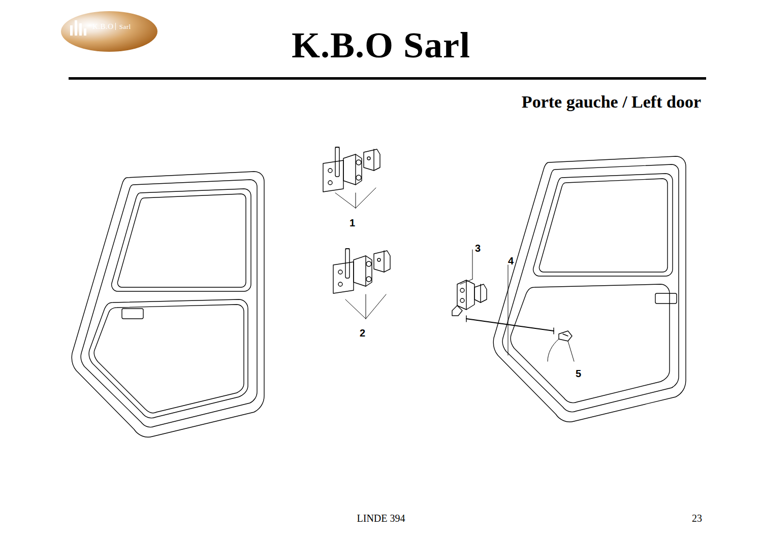K.B.O Sarl
K.B.O Sarl
Porte gauche / Left door
1 2 3 4 5
LINDE 394
23